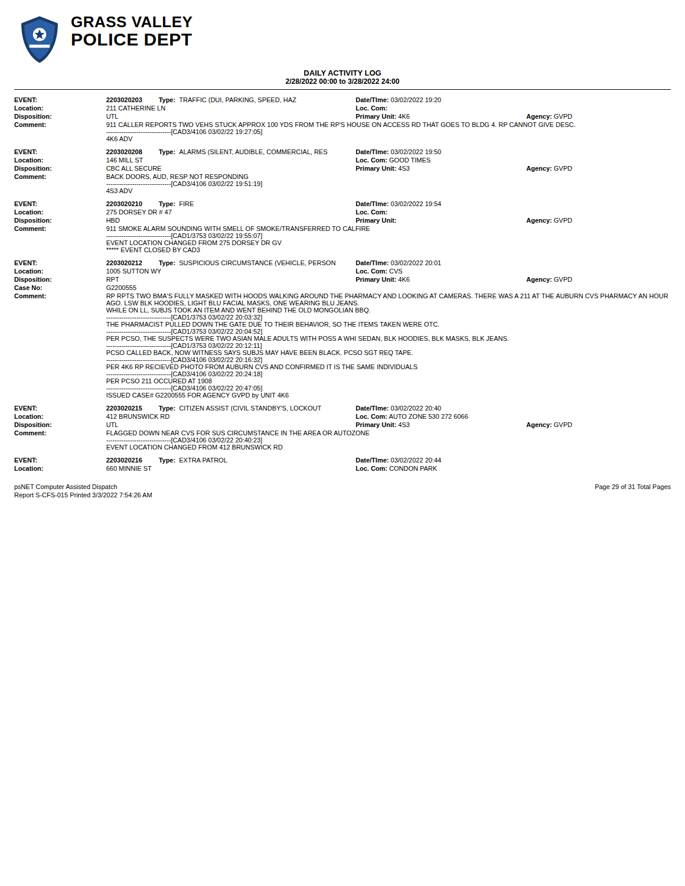GRASS VALLEY
POLICE DEPT
DAILY ACTIVITY LOG
2/28/2022 00:00 to 3/28/2022 24:00
| EVENT: | 2203020203 | Type: TRAFFIC (DUI, PARKING, SPEED, HAZ | Date/TIme: 03/02/2022 19:20 |
| Location: | 211 CATHERINE LN | Loc. Com: |
| Disposition: | UTL | Primary Unit: 4K6 | Agency: GVPD |
| Comment: | 911 CALLER REPORTS TWO VEHS STUCK APPROX 100 YDS FROM THE RP'S HOUSE ON ACCESS RD THAT GOES TO BLDG 4. RP CANNOT GIVE DESC. ------------------------------[CAD3/4106 03/02/22 19:27:05] 4K6 ADV |
| EVENT: | 2203020208 | Type: ALARMS (SILENT, AUDIBLE, COMMERCIAL, RES | Date/TIme: 03/02/2022 19:50 |
| Location: | 146 MILL ST | Loc. Com: GOOD TIMES |
| Disposition: | CBC ALL SECURE | Primary Unit: 4S3 | Agency: GVPD |
| Comment: | BACK DOORS, AUD, RESP NOT RESPONDING ------------------------------[CAD3/4106 03/02/22 19:51:19] 4S3 ADV |
| EVENT: | 2203020210 | Type: FIRE | Date/TIme: 03/02/2022 19:54 |
| Location: | 275 DORSEY DR # 47 | Loc. Com: |
| Disposition: | HBD | Primary Unit: | Agency: GVPD |
| Comment: | 911 SMOKE ALARM SOUNDING WITH SMELL OF SMOKE/TRANSFERRED TO CALFIRE ------------------------------[CAD1/3753 03/02/22 19:55:07] EVENT LOCATION CHANGED FROM 275 DORSEY DR GV ***** EVENT CLOSED BY CAD3 |
| EVENT: | 2203020212 | Type: SUSPICIOUS CIRCUMSTANCE (VEHICLE, PERSON | Date/TIme: 03/02/2022 20:01 |
| Location: | 1005 SUTTON WY | Loc. Com: CVS |
| Disposition: | RPT | Primary Unit: 4K6 | Agency: GVPD |
| Case No: | G2200555 |
| Comment: | RP RPTS TWO BMA'S FULLY MASKED WITH HOODS WALKING AROUND THE PHARMACY AND LOOKING AT CAMERAS. THERE WAS A 211 AT THE AUBURN CVS PHARMACY AN HOUR AGO. LSW BLK HOODIES, LIGHT BLU FACIAL MASKS, ONE WEARING BLU JEANS. WHILE ON LL, SUBJS TOOK AN ITEM AND WENT BEHIND THE OLD MONGOLIAN BBQ. ------------------------------[CAD1/3753 03/02/22 20:03:32] THE PHARMACIST PULLED DOWN THE GATE DUE TO THEIR BEHAVIOR, SO THE ITEMS TAKEN WERE OTC. ------------------------------[CAD1/3753 03/02/22 20:04:52] PER PCSO, THE SUSPECTS WERE TWO ASIAN MALE ADULTS WITH POSS A WHI SEDAN, BLK HOODIES, BLK MASKS, BLK JEANS. ------------------------------[CAD1/3753 03/02/22 20:12:11] PCSO CALLED BACK, NOW WITNESS SAYS SUBJS MAY HAVE BEEN BLACK. PCSO SGT REQ TAPE. ------------------------------[CAD3/4106 03/02/22 20:16:32] PER 4K6 RP RECIEVED PHOTO FROM AUBURN CVS AND CONFIRMED IT IS THE SAME INDIVIDUALS ------------------------------[CAD3/4106 03/02/22 20:24:18] PER PCSO 211 OCCURED AT 1908 ------------------------------[CAD3/4106 03/02/22 20:47:05] ISSUED CASE# G2200555 FOR AGENCY GVPD by UNIT 4K6 |
| EVENT: | 2203020215 | Type: CITIZEN ASSIST (CIVIL STANDBY'S, LOCKOUT | Date/TIme: 03/02/2022 20:40 |
| Location: | 412 BRUNSWICK RD | Loc. Com: AUTO ZONE 530 272 6066 |
| Disposition: | UTL | Primary Unit: 4S3 | Agency: GVPD |
| Comment: | FLAGGED DOWN NEAR CVS FOR SUS CIRCUMSTANCE IN THE AREA OR AUTOZONE ------------------------------[CAD3/4106 03/02/22 20:40:23] EVENT LOCATION CHANGED FROM 412 BRUNSWICK RD |
| EVENT: | 2203020216 | Type: EXTRA PATROL | Date/TIme: 03/02/2022 20:44 |
| Location: | 660 MINNIE ST | Loc. Com: CONDON PARK |
psNET Computer Assisted Dispatch
Report S-CFS-015 Printed 3/3/2022 7:54:26 AMPage 29 of 31 Total Pages